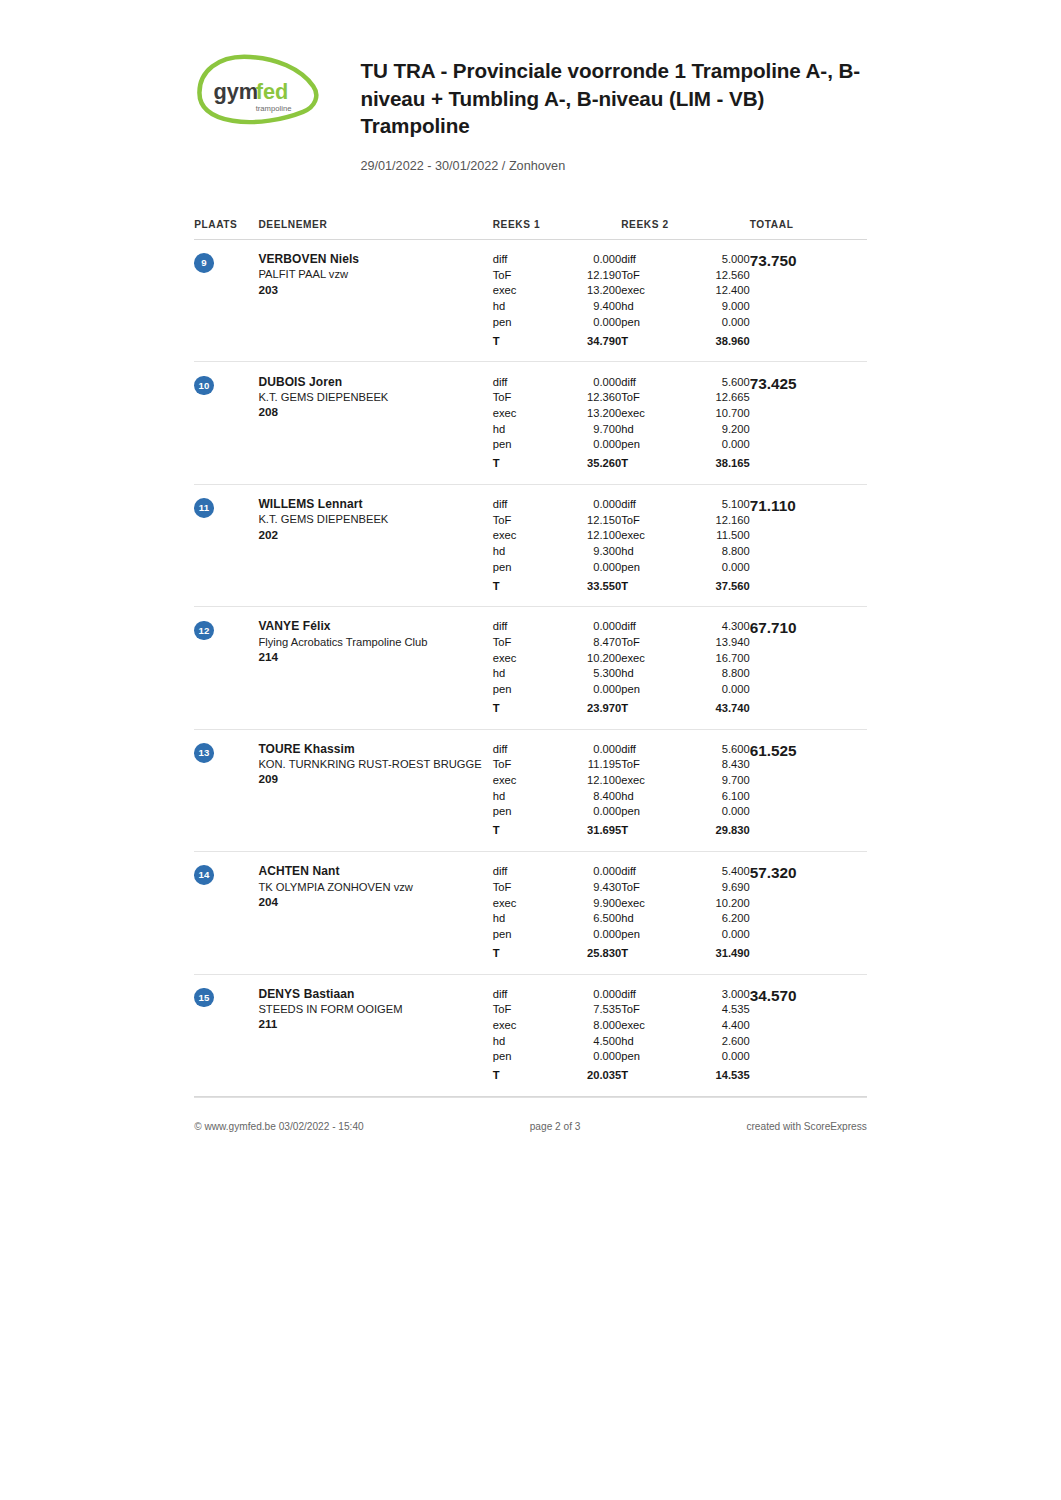gymfed trampoline gym fed trampoline
TU TRA - Provinciale voorronde 1 Trampoline A-, B-niveau + Tumbling A-, B-niveau (LIM - VB) Trampoline
29/01/2022 - 30/01/2022 / Zonhoven
| PLAATS | DEELNEMER | REEKS 1 | REEKS 2 | TOTAAL |
| --- | --- | --- | --- | --- |
| 9 | VERBOVEN Niels PALFIT PAAL vzw 203 | / diff / 0.000 / / ToF / 12.190 / / exec / 13.200 / / hd / 9.400 / / pen / 0.000 / / T / 34.790 / | / diff / 5.000 / / ToF / 12.560 / / exec / 12.400 / / hd / 9.000 / / pen / 0.000 / / T / 38.960 / | 73.750 |
| 10 | DUBOIS Joren K.T. GEMS DIEPENBEEK 208 | / diff / 0.000 / / ToF / 12.360 / / exec / 13.200 / / hd / 9.700 / / pen / 0.000 / / T / 35.260 / | / diff / 5.600 / / ToF / 12.665 / / exec / 10.700 / / hd / 9.200 / / pen / 0.000 / / T / 38.165 / | 73.425 |
| 11 | WILLEMS Lennart K.T. GEMS DIEPENBEEK 202 | / diff / 0.000 / / ToF / 12.150 / / exec / 12.100 / / hd / 9.300 / / pen / 0.000 / / T / 33.550 / | / diff / 5.100 / / ToF / 12.160 / / exec / 11.500 / / hd / 8.800 / / pen / 0.000 / / T / 37.560 / | 71.110 |
| 12 | VANYE Félix Flying Acrobatics Trampoline Club 214 | / diff / 0.000 / / ToF / 8.470 / / exec / 10.200 / / hd / 5.300 / / pen / 0.000 / / T / 23.970 / | / diff / 4.300 / / ToF / 13.940 / / exec / 16.700 / / hd / 8.800 / / pen / 0.000 / / T / 43.740 / | 67.710 |
| 13 | TOURE Khassim KON. TURNKRING RUST-ROEST BRUGGE 209 | / diff / 0.000 / / ToF / 11.195 / / exec / 12.100 / / hd / 8.400 / / pen / 0.000 / / T / 31.695 / | / diff / 5.600 / / ToF / 8.430 / / exec / 9.700 / / hd / 6.100 / / pen / 0.000 / / T / 29.830 / | 61.525 |
| 14 | ACHTEN Nant TK OLYMPIA ZONHOVEN vzw 204 | / diff / 0.000 / / ToF / 9.430 / / exec / 9.900 / / hd / 6.500 / / pen / 0.000 / / T / 25.830 / | / diff / 5.400 / / ToF / 9.690 / / exec / 10.200 / / hd / 6.200 / / pen / 0.000 / / T / 31.490 / | 57.320 |
| 15 | DENYS Bastiaan STEEDS IN FORM OOIGEM 211 | / diff / 0.000 / / ToF / 7.535 / / exec / 8.000 / / hd / 4.500 / / pen / 0.000 / / T / 20.035 / | / diff / 3.000 / / ToF / 4.535 / / exec / 4.400 / / hd / 2.600 / / pen / 0.000 / / T / 14.535 / | 34.570 |
© www.gymfed.be 03/02/2022 - 15:40
page 2 of 3
created with ScoreExpress